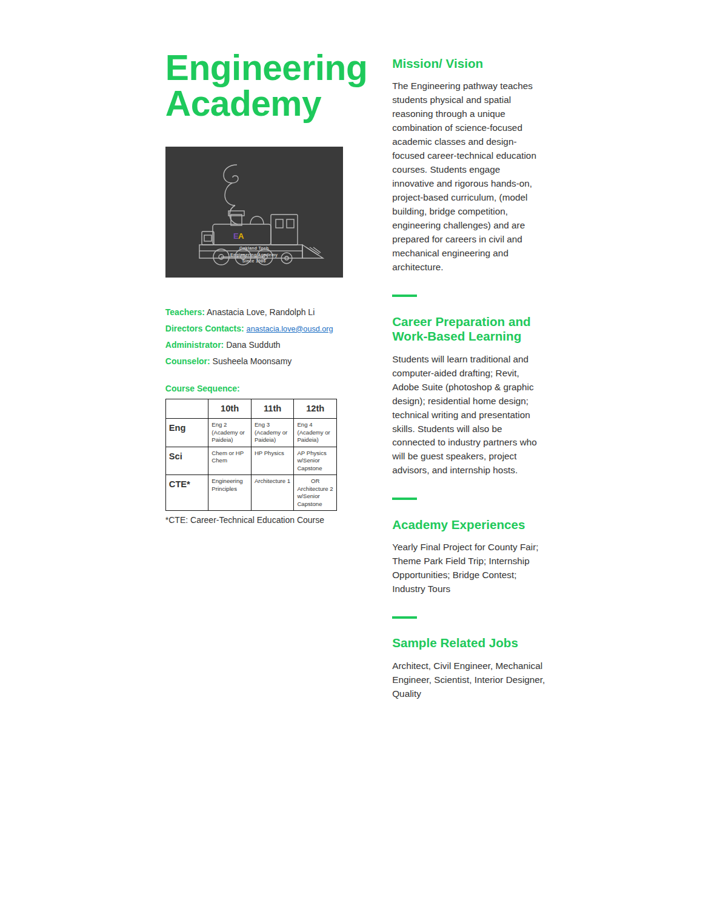Engineering
Academy
E A
Oakland Tech
Engineering Academy
Since 1986
Teachers: Anastacia Love, Randolph Li
Directors Contacts: anastacia.love@ousd.org
Administrator: Dana Sudduth
Counselor: Susheela Moonsamy
Course Sequence:
| | 10th | 11th | 12th |
| --- | --- | --- | --- |
| Eng | Eng 2 (Academy or Paideia) | Eng 3 (Academy or Paideia) | Eng 4 (Academy or Paideia) |
| Sci | Chem or HP Chem | HP Physics | AP Physics w/Senior Capstone |
| CTE* | Engineering Principles | Architecture 1 | OR Architecture 2 w/Senior Capstone |
*CTE: Career-Technical Education Course
Mission/ Vision
The Engineering pathway teaches students physical and spatial reasoning through a unique combination of science-focused academic classes and design-focused career-technical education courses. Students engage innovative and rigorous hands-on, project-based curriculum, (model building, bridge competition, engineering challenges) and are prepared for careers in civil and mechanical engineering and architecture.
Career Preparation and
Work-Based Learning
Students will learn traditional and computer-aided drafting; Revit, Adobe Suite (photoshop & graphic design); residential home design; technical writing and presentation skills. Students will also be connected to industry partners who will be guest speakers, project advisors, and internship hosts.
Academy Experiences
Yearly Final Project for County Fair; Theme Park Field Trip; Internship Opportunities; Bridge Contest; Industry Tours
Sample Related Jobs
Architect, Civil Engineer, Mechanical Engineer, Scientist, Interior Designer, Quality